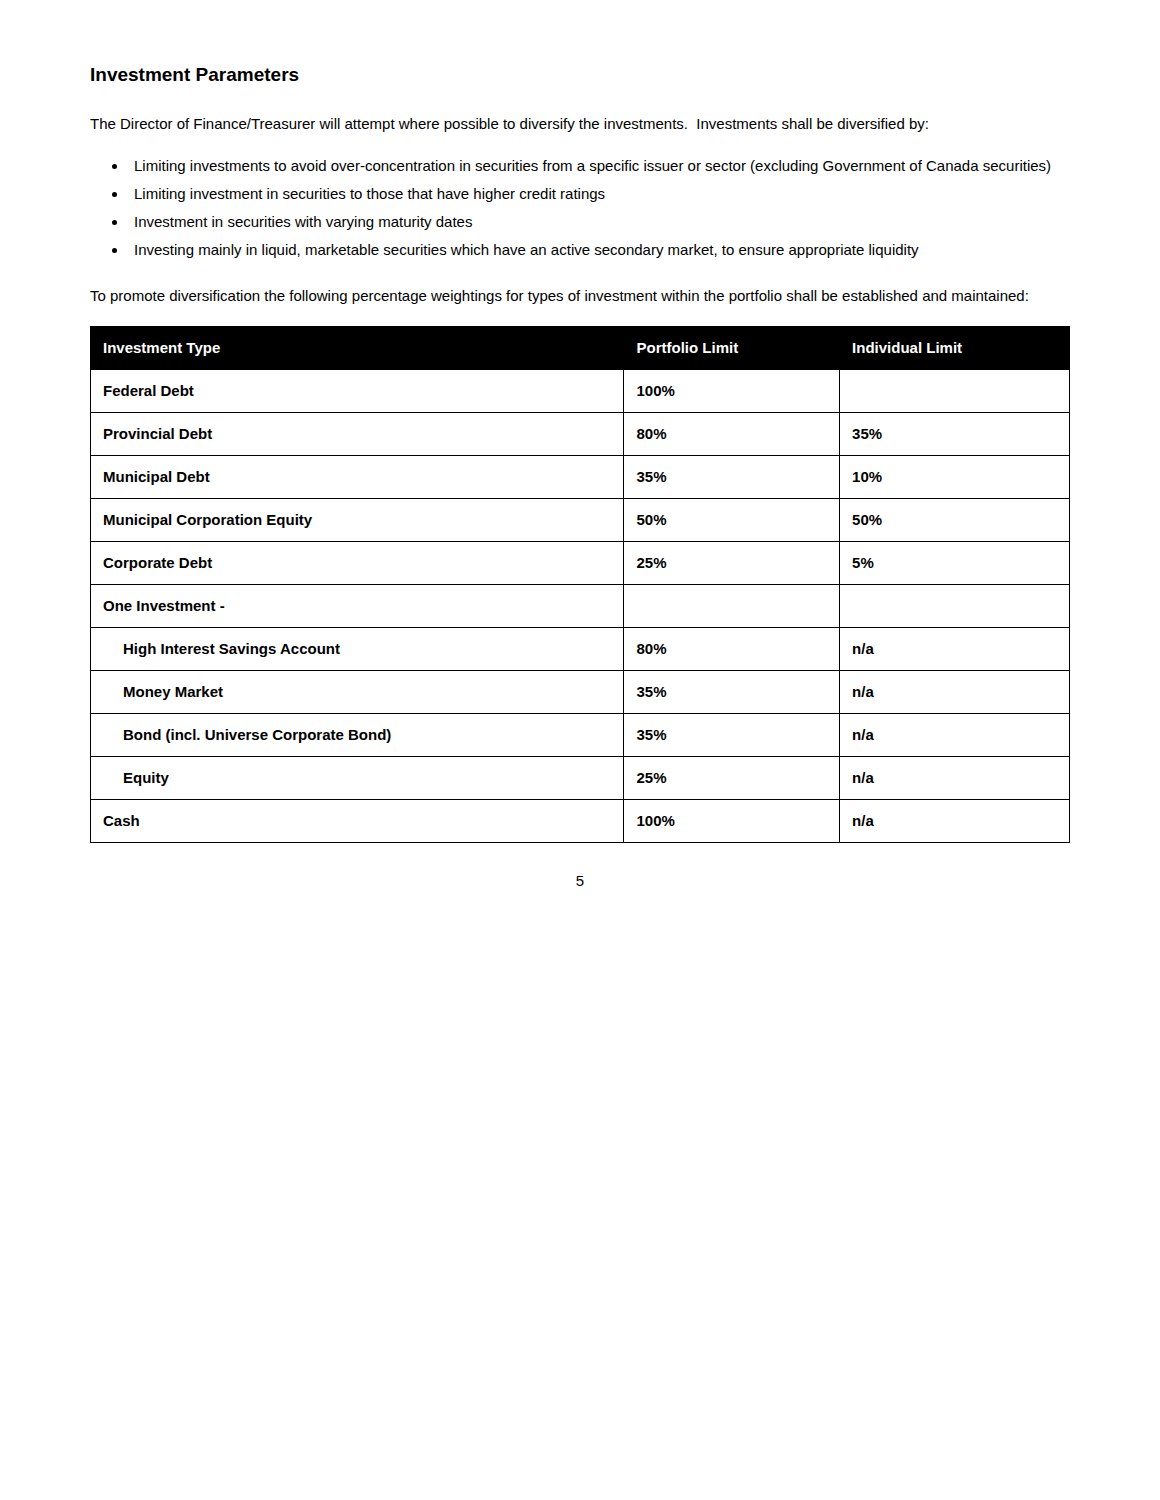Investment Parameters
The Director of Finance/Treasurer will attempt where possible to diversify the investments. Investments shall be diversified by:
Limiting investments to avoid over-concentration in securities from a specific issuer or sector (excluding Government of Canada securities)
Limiting investment in securities to those that have higher credit ratings
Investment in securities with varying maturity dates
Investing mainly in liquid, marketable securities which have an active secondary market, to ensure appropriate liquidity
To promote diversification the following percentage weightings for types of investment within the portfolio shall be established and maintained:
| Investment Type | Portfolio Limit | Individual Limit |
| --- | --- | --- |
| Federal Debt | 100% | |
| Provincial Debt | 80% | 35% |
| Municipal Debt | 35% | 10% |
| Municipal Corporation Equity | 50% | 50% |
| Corporate Debt | 25% | 5% |
| One Investment - | | |
| High Interest Savings Account | 80% | n/a |
| Money Market | 35% | n/a |
| Bond (incl. Universe Corporate Bond) | 35% | n/a |
| Equity | 25% | n/a |
| Cash | 100% | n/a |
5